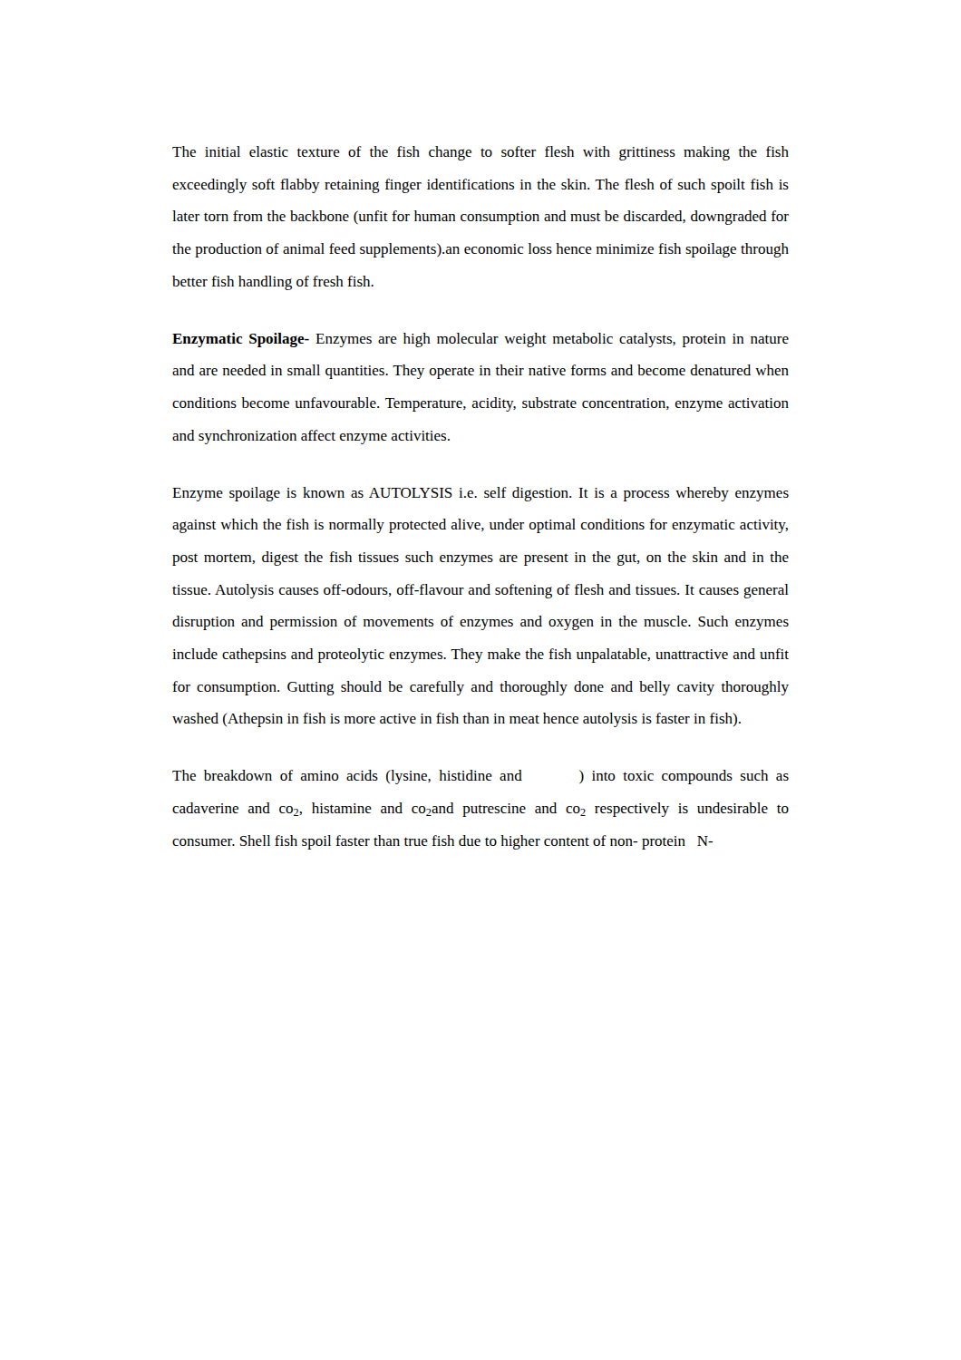The initial elastic texture of the fish change to softer flesh with grittiness making the fish exceedingly soft flabby retaining finger identifications in the skin. The flesh of such spoilt fish is later torn from the backbone (unfit for human consumption and must be discarded, downgraded for the production of animal feed supplements).an economic loss hence minimize fish spoilage through better fish handling of fresh fish.
Enzymatic Spoilage- Enzymes are high molecular weight metabolic catalysts, protein in nature and are needed in small quantities. They operate in their native forms and become denatured when conditions become unfavourable. Temperature, acidity, substrate concentration, enzyme activation and synchronization affect enzyme activities.
Enzyme spoilage is known as AUTOLYSIS i.e. self digestion. It is a process whereby enzymes against which the fish is normally protected alive, under optimal conditions for enzymatic activity, post mortem, digest the fish tissues such enzymes are present in the gut, on the skin and in the tissue. Autolysis causes off-odours, off-flavour and softening of flesh and tissues. It causes general disruption and permission of movements of enzymes and oxygen in the muscle. Such enzymes include cathepsins and proteolytic enzymes. They make the fish unpalatable, unattractive and unfit for consumption. Gutting should be carefully and thoroughly done and belly cavity thoroughly washed (Athepsin in fish is more active in fish than in meat hence autolysis is faster in fish).
The breakdown of amino acids (lysine, histidine and ) into toxic compounds such as cadaverine and co2, histamine and co2and putrescine and co2 respectively is undesirable to consumer. Shell fish spoil faster than true fish due to higher content of non- protein N-